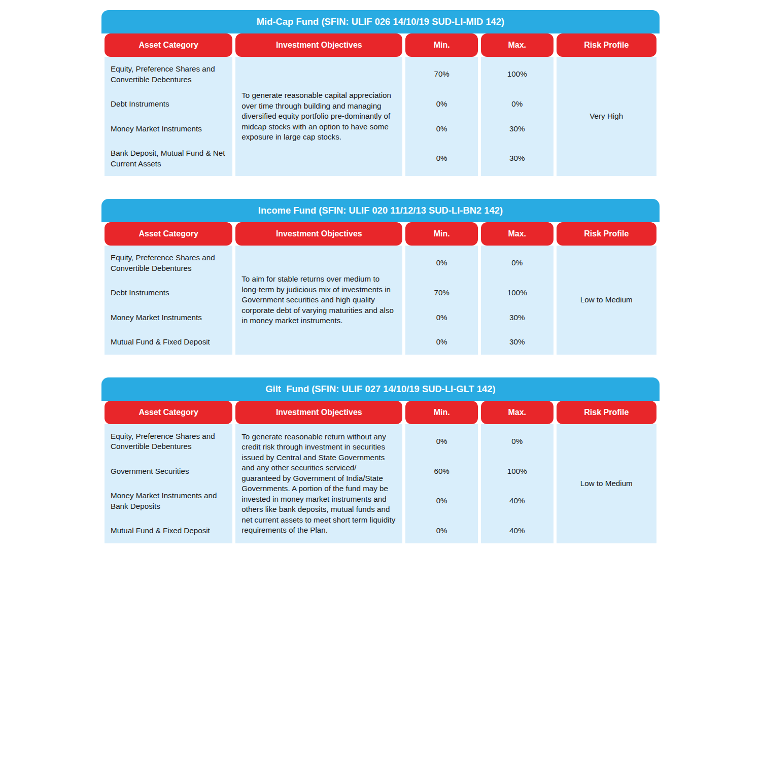Mid-Cap Fund (SFIN: ULIF 026 14/10/19 SUD-LI-MID 142)
| Asset Category | Investment Objectives | Min. | Max. | Risk Profile |
| --- | --- | --- | --- | --- |
| Equity, Preference Shares and Convertible Debentures | To generate reasonable capital appreciation over time through building and managing diversified equity portfolio pre-dominantly of midcap stocks with an option to have some exposure in large cap stocks. | 70% | 100% | Very High |
| Debt Instruments | 0% | 0% |
| Money Market Instruments | 0% | 30% |
| Bank Deposit, Mutual Fund & Net Current Assets | 0% | 30% |
Income Fund (SFIN: ULIF 020 11/12/13 SUD-LI-BN2 142)
| Asset Category | Investment Objectives | Min. | Max. | Risk Profile |
| --- | --- | --- | --- | --- |
| Equity, Preference Shares and Convertible Debentures | To aim for stable returns over medium to long-term by judicious mix of investments in Government securities and high quality corporate debt of varying maturities and also in money market instruments. | 0% | 0% | Low to Medium |
| Debt Instruments | 70% | 100% |
| Money Market Instruments | 0% | 30% |
| Mutual Fund & Fixed Deposit | 0% | 30% |
Gilt Fund (SFIN: ULIF 027 14/10/19 SUD-LI-GLT 142)
| Asset Category | Investment Objectives | Min. | Max. | Risk Profile |
| --- | --- | --- | --- | --- |
| Equity, Preference Shares and Convertible Debentures | To generate reasonable return without any credit risk through investment in securities issued by Central and State Governments and any other securities serviced/ guaranteed by Government of India/State Governments. A portion of the fund may be invested in money market instruments and others like bank deposits, mutual funds and net current assets to meet short term liquidity requirements of the Plan. | 0% | 0% | Low to Medium |
| Government Securities | 60% | 100% |
| Money Market Instruments and Bank Deposits | 0% | 40% |
| Mutual Fund & Fixed Deposit | 0% | 40% |